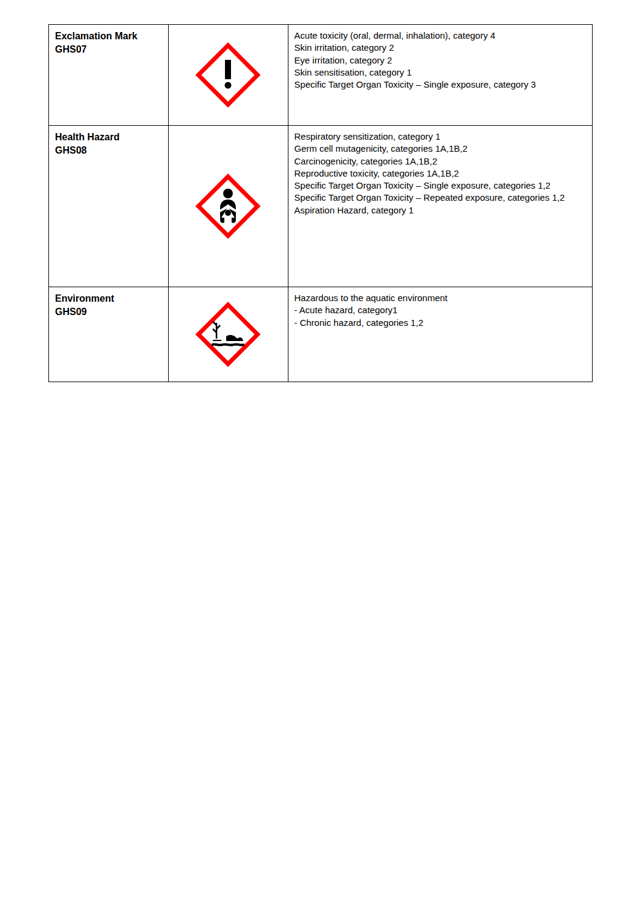| Exclamation Mark GHS07 | | Acute toxicity (oral, dermal, inhalation), category 4 Skin irritation, category 2 Eye irritation, category 2 Skin sensitisation, category 1 Specific Target Organ Toxicity – Single exposure, category 3 |
| Health Hazard GHS08 | | Respiratory sensitization, category 1 Germ cell mutagenicity, categories 1A,1B,2 Carcinogenicity, categories 1A,1B,2 Reproductive toxicity, categories 1A,1B,2 Specific Target Organ Toxicity – Single exposure, categories 1,2 Specific Target Organ Toxicity – Repeated exposure, categories 1,2 Aspiration Hazard, category 1 |
| Environment GHS09 | | Hazardous to the aquatic environment - Acute hazard, category1 - Chronic hazard, categories 1,2 |